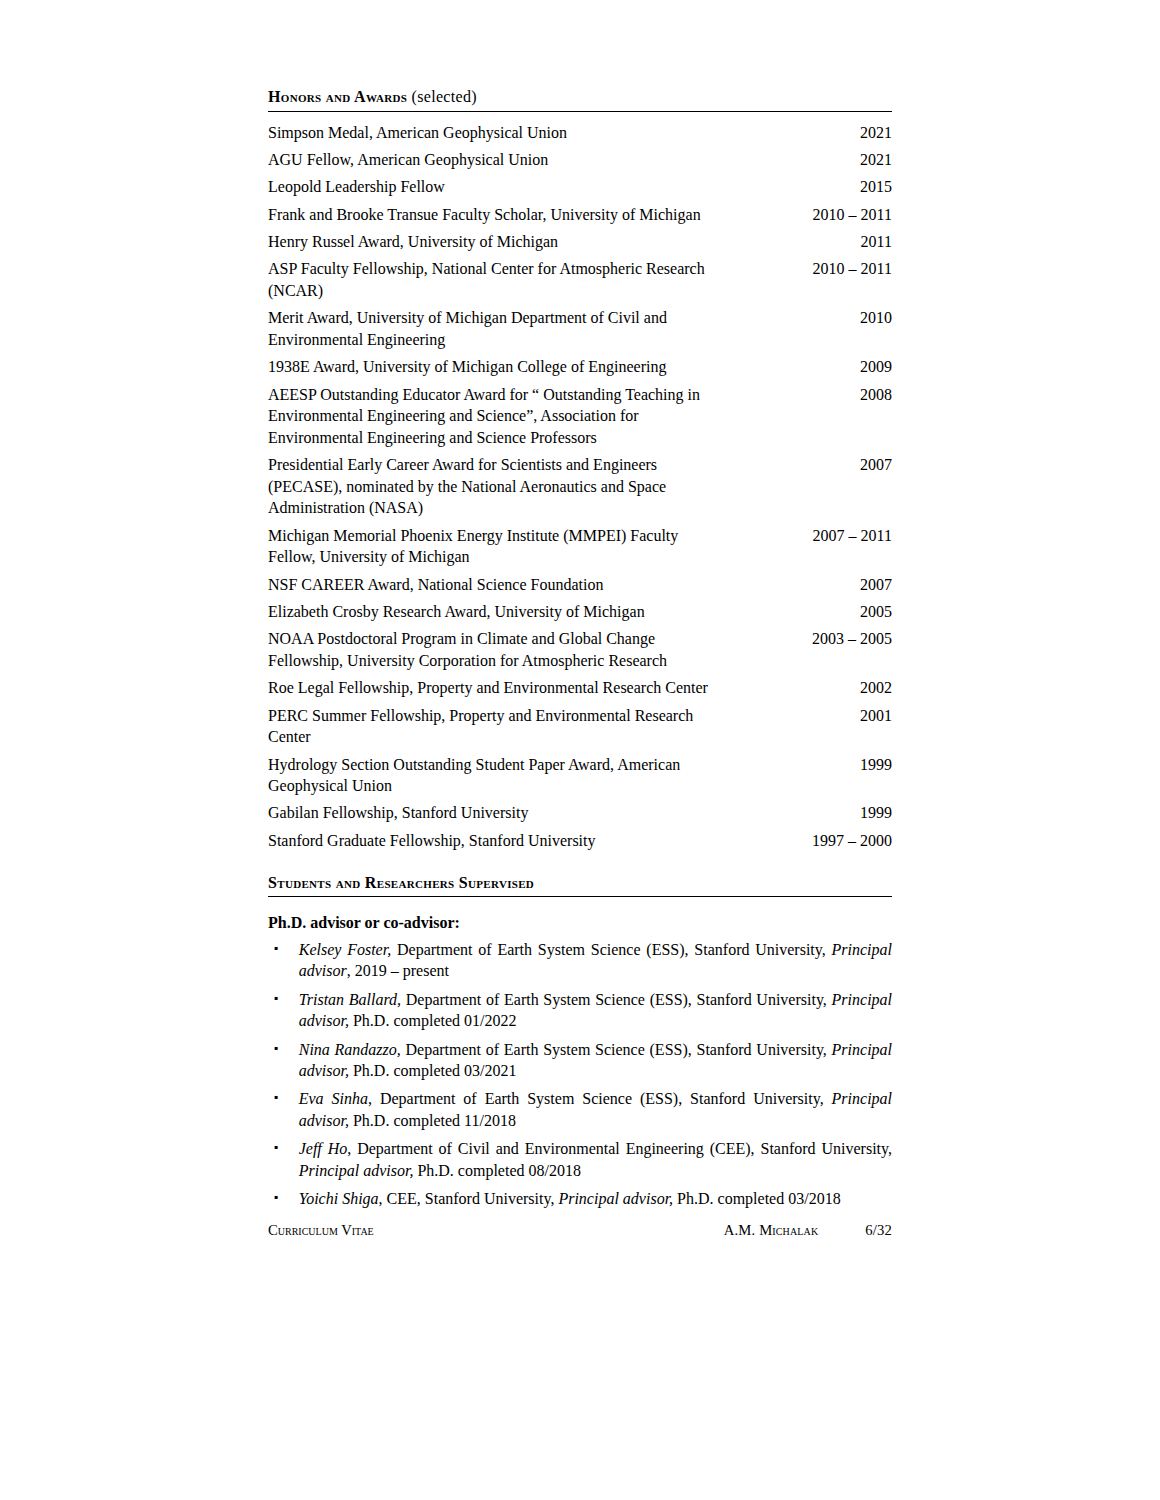Honors and Awards (selected)
| Simpson Medal, American Geophysical Union | 2021 |
| AGU Fellow, American Geophysical Union | 2021 |
| Leopold Leadership Fellow | 2015 |
| Frank and Brooke Transue Faculty Scholar, University of Michigan | 2010 – 2011 |
| Henry Russel Award, University of Michigan | 2011 |
| ASP Faculty Fellowship, National Center for Atmospheric Research (NCAR) | 2010 – 2011 |
| Merit Award, University of Michigan Department of Civil and Environmental Engineering | 2010 |
| 1938E Award, University of Michigan College of Engineering | 2009 |
| AEESP Outstanding Educator Award for “ Outstanding Teaching in Environmental Engineering and Science”, Association for Environmental Engineering and Science Professors | 2008 |
| Presidential Early Career Award for Scientists and Engineers (PECASE), nominated by the National Aeronautics and Space Administration (NASA) | 2007 |
| Michigan Memorial Phoenix Energy Institute (MMPEI) Faculty Fellow, University of Michigan | 2007 – 2011 |
| NSF CAREER Award, National Science Foundation | 2007 |
| Elizabeth Crosby Research Award, University of Michigan | 2005 |
| NOAA Postdoctoral Program in Climate and Global Change Fellowship, University Corporation for Atmospheric Research | 2003 – 2005 |
| Roe Legal Fellowship, Property and Environmental Research Center | 2002 |
| PERC Summer Fellowship, Property and Environmental Research Center | 2001 |
| Hydrology Section Outstanding Student Paper Award, American Geophysical Union | 1999 |
| Gabilan Fellowship, Stanford University | 1999 |
| Stanford Graduate Fellowship, Stanford University | 1997 – 2000 |
Students and Researchers Supervised
Ph.D. advisor or co-advisor:
Kelsey Foster, Department of Earth System Science (ESS), Stanford University, Principal advisor, 2019 – present
Tristan Ballard, Department of Earth System Science (ESS), Stanford University, Principal advisor, Ph.D. completed 01/2022
Nina Randazzo, Department of Earth System Science (ESS), Stanford University, Principal advisor, Ph.D. completed 03/2021
Eva Sinha, Department of Earth System Science (ESS), Stanford University, Principal advisor, Ph.D. completed 11/2018
Jeff Ho, Department of Civil and Environmental Engineering (CEE), Stanford University, Principal advisor, Ph.D. completed 08/2018
Yoichi Shiga, CEE, Stanford University, Principal advisor, Ph.D. completed 03/2018
Curriculum Vitae A.M. Michalak 6/32